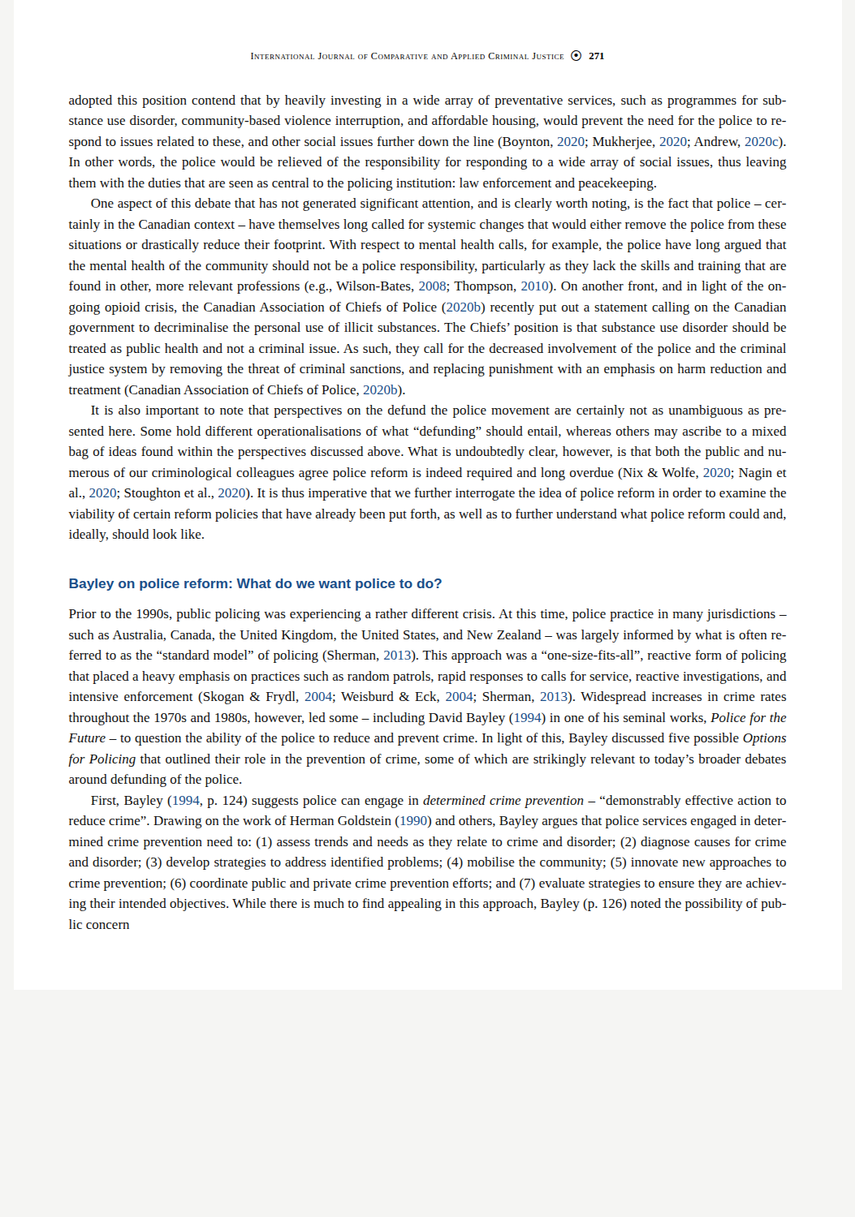International Journal of Comparative and Applied Criminal Justice ⦿ 271
adopted this position contend that by heavily investing in a wide array of preventative services, such as programmes for substance use disorder, community-based violence interruption, and affordable housing, would prevent the need for the police to respond to issues related to these, and other social issues further down the line (Boynton, 2020; Mukherjee, 2020; Andrew, 2020c). In other words, the police would be relieved of the responsibility for responding to a wide array of social issues, thus leaving them with the duties that are seen as central to the policing institution: law enforcement and peacekeeping.
One aspect of this debate that has not generated significant attention, and is clearly worth noting, is the fact that police – certainly in the Canadian context – have themselves long called for systemic changes that would either remove the police from these situations or drastically reduce their footprint. With respect to mental health calls, for example, the police have long argued that the mental health of the community should not be a police responsibility, particularly as they lack the skills and training that are found in other, more relevant professions (e.g., Wilson-Bates, 2008; Thompson, 2010). On another front, and in light of the on-going opioid crisis, the Canadian Association of Chiefs of Police (2020b) recently put out a statement calling on the Canadian government to decriminalise the personal use of illicit substances. The Chiefs’ position is that substance use disorder should be treated as public health and not a criminal issue. As such, they call for the decreased involvement of the police and the criminal justice system by removing the threat of criminal sanctions, and replacing punishment with an emphasis on harm reduction and treatment (Canadian Association of Chiefs of Police, 2020b).
It is also important to note that perspectives on the defund the police movement are certainly not as unambiguous as presented here. Some hold different operationalisations of what “defunding” should entail, whereas others may ascribe to a mixed bag of ideas found within the perspectives discussed above. What is undoubtedly clear, however, is that both the public and numerous of our criminological colleagues agree police reform is indeed required and long overdue (Nix & Wolfe, 2020; Nagin et al., 2020; Stoughton et al., 2020). It is thus imperative that we further interrogate the idea of police reform in order to examine the viability of certain reform policies that have already been put forth, as well as to further understand what police reform could and, ideally, should look like.
Bayley on police reform: What do we want police to do?
Prior to the 1990s, public policing was experiencing a rather different crisis. At this time, police practice in many jurisdictions – such as Australia, Canada, the United Kingdom, the United States, and New Zealand – was largely informed by what is often referred to as the “standard model” of policing (Sherman, 2013). This approach was a “one-size-fits-all”, reactive form of policing that placed a heavy emphasis on practices such as random patrols, rapid responses to calls for service, reactive investigations, and intensive enforcement (Skogan & Frydl, 2004; Weisburd & Eck, 2004; Sherman, 2013). Widespread increases in crime rates throughout the 1970s and 1980s, however, led some – including David Bayley (1994) in one of his seminal works, Police for the Future – to question the ability of the police to reduce and prevent crime. In light of this, Bayley discussed five possible Options for Policing that outlined their role in the prevention of crime, some of which are strikingly relevant to today’s broader debates around defunding of the police.
First, Bayley (1994, p. 124) suggests police can engage in determined crime prevention – “demonstrably effective action to reduce crime”. Drawing on the work of Herman Goldstein (1990) and others, Bayley argues that police services engaged in determined crime prevention need to: (1) assess trends and needs as they relate to crime and disorder; (2) diagnose causes for crime and disorder; (3) develop strategies to address identified problems; (4) mobilise the community; (5) innovate new approaches to crime prevention; (6) coordinate public and private crime prevention efforts; and (7) evaluate strategies to ensure they are achieving their intended objectives. While there is much to find appealing in this approach, Bayley (p. 126) noted the possibility of public concern